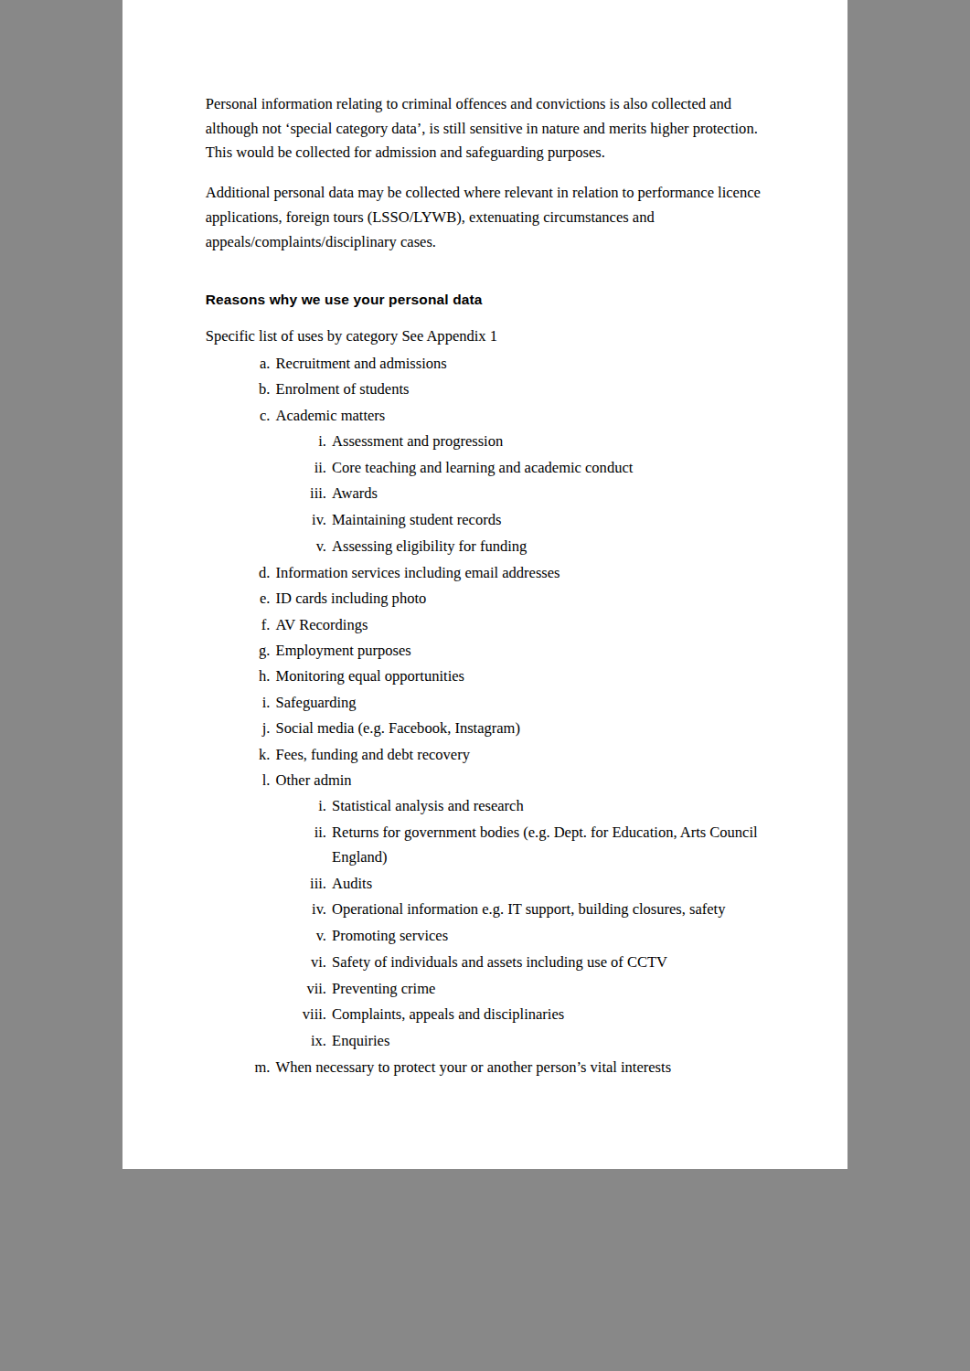Personal information relating to criminal offences and convictions is also collected and although not ‘special category data’, is still sensitive in nature and merits higher protection. This would be collected for admission and safeguarding purposes.
Additional personal data may be collected where relevant in relation to performance licence applications, foreign tours (LSSO/LYWB), extenuating circumstances and appeals/complaints/disciplinary cases.
Reasons why we use your personal data
Specific list of uses by category See Appendix 1
Recruitment and admissions
Enrolment of students
Academic matters
Assessment and progression
Core teaching and learning and academic conduct
Awards
Maintaining student records
Assessing eligibility for funding
Information services including email addresses
ID cards including photo
AV Recordings
Employment purposes
Monitoring equal opportunities
Safeguarding
Social media (e.g. Facebook, Instagram)
Fees, funding and debt recovery
Other admin
Statistical analysis and research
Returns for government bodies (e.g. Dept. for Education, Arts Council England)
Audits
Operational information e.g. IT support, building closures, safety
Promoting services
Safety of individuals and assets including use of CCTV
Preventing crime
Complaints, appeals and disciplinaries
Enquiries
When necessary to protect your or another person’s vital interests